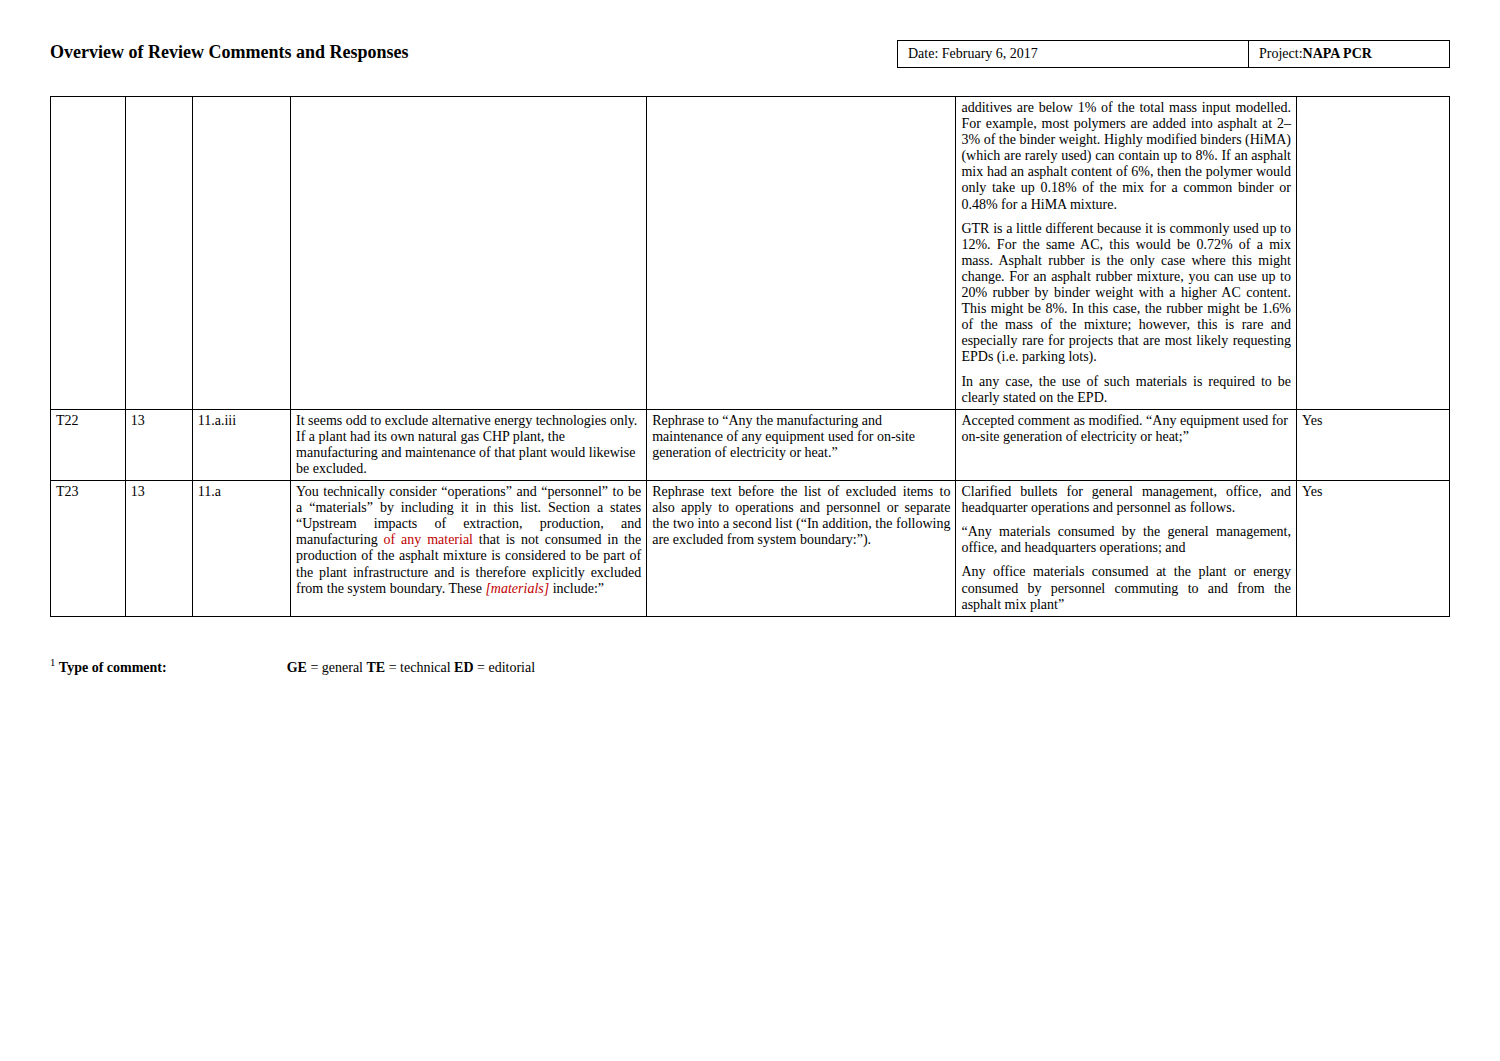Overview of Review Comments and Responses
Date: February 6, 2017
Project: NAPA PCR
| | | | | | additives are below 1% of the total mass input modelled. For example, most polymers are added into asphalt at 2–3% of the binder weight. Highly modified binders (HiMA) (which are rarely used) can contain up to 8%. If an asphalt mix had an asphalt content of 6%, then the polymer would only take up 0.18% of the mix for a common binder or 0.48% for a HiMA mixture. GTR is a little different because it is commonly used up to 12%. For the same AC, this would be 0.72% of a mix mass. Asphalt rubber is the only case where this might change. For an asphalt rubber mixture, you can use up to 20% rubber by binder weight with a higher AC content. This might be 8%. In this case, the rubber might be 1.6% of the mass of the mixture; however, this is rare and especially rare for projects that are most likely requesting EPDs (i.e. parking lots). In any case, the use of such materials is required to be clearly stated on the EPD. | |
| T22 | 13 | 11.a.iii | It seems odd to exclude alternative energy technologies only. If a plant had its own natural gas CHP plant, the manufacturing and maintenance of that plant would likewise be excluded. | Rephrase to “Any the manufacturing and maintenance of any equipment used for on-site generation of electricity or heat.” | Accepted comment as modified. “Any equipment used for on-site generation of electricity or heat;” | Yes |
| T23 | 13 | 11.a | You technically consider “operations” and “personnel” to be a “materials” by including it in this list. Section a states “Upstream impacts of extraction, production, and manufacturing of any material that is not consumed in the production of the asphalt mixture is considered to be part of the plant infrastructure and is therefore explicitly excluded from the system boundary. These [materials] include:” | Rephrase text before the list of excluded items to also apply to operations and personnel or separate the two into a second list (“In addition, the following are excluded from system boundary:”). | Clarified bullets for general management, office, and headquarter operations and personnel as follows. “Any materials consumed by the general management, office, and headquarters operations; and Any office materials consumed at the plant or energy consumed by personnel commuting to and from the asphalt mix plant” | Yes |
1 Type of comment: GE = general TE = technical ED = editorial